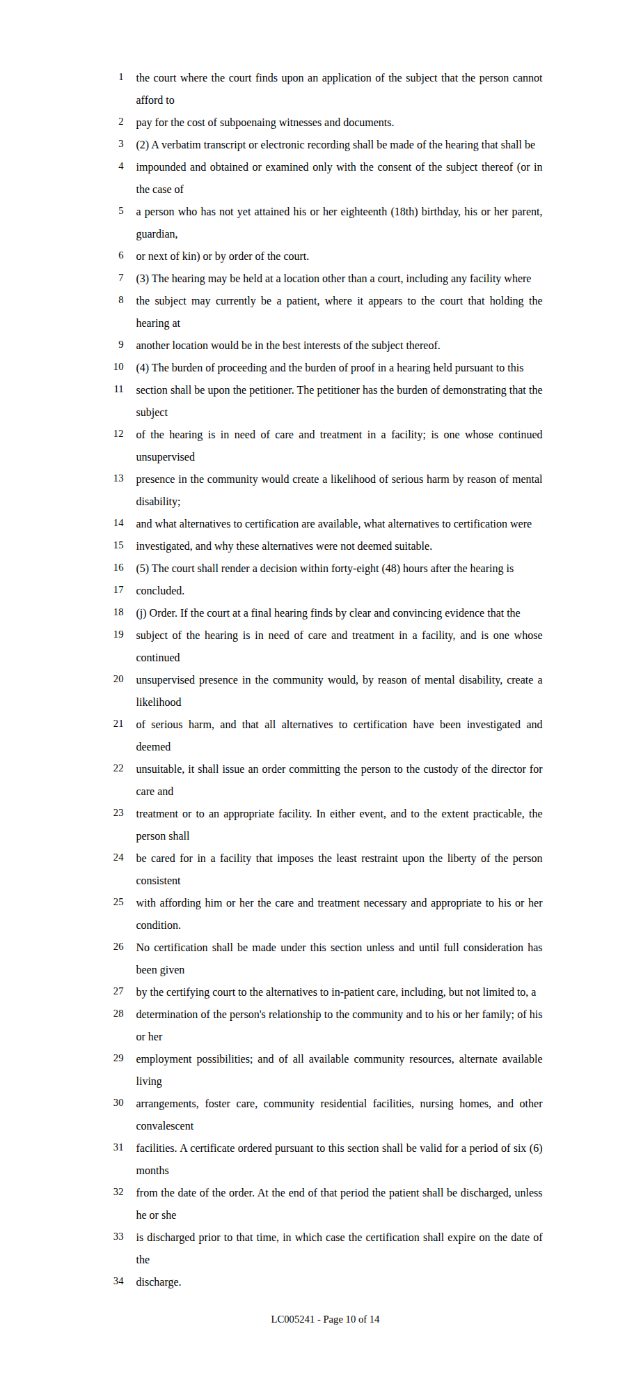the court where the court finds upon an application of the subject that the person cannot afford to
pay for the cost of subpoenaing witnesses and documents.
(2) A verbatim transcript or electronic recording shall be made of the hearing that shall be
impounded and obtained or examined only with the consent of the subject thereof (or in the case of
a person who has not yet attained his or her eighteenth (18th) birthday, his or her parent, guardian,
or next of kin) or by order of the court.
(3) The hearing may be held at a location other than a court, including any facility where
the subject may currently be a patient, where it appears to the court that holding the hearing at
another location would be in the best interests of the subject thereof.
(4) The burden of proceeding and the burden of proof in a hearing held pursuant to this
section shall be upon the petitioner. The petitioner has the burden of demonstrating that the subject
of the hearing is in need of care and treatment in a facility; is one whose continued unsupervised
presence in the community would create a likelihood of serious harm by reason of mental disability;
and what alternatives to certification are available, what alternatives to certification were
investigated, and why these alternatives were not deemed suitable.
(5) The court shall render a decision within forty-eight (48) hours after the hearing is
concluded.
(j) Order. If the court at a final hearing finds by clear and convincing evidence that the
subject of the hearing is in need of care and treatment in a facility, and is one whose continued
unsupervised presence in the community would, by reason of mental disability, create a likelihood
of serious harm, and that all alternatives to certification have been investigated and deemed
unsuitable, it shall issue an order committing the person to the custody of the director for care and
treatment or to an appropriate facility. In either event, and to the extent practicable, the person shall
be cared for in a facility that imposes the least restraint upon the liberty of the person consistent
with affording him or her the care and treatment necessary and appropriate to his or her condition.
No certification shall be made under this section unless and until full consideration has been given
by the certifying court to the alternatives to in-patient care, including, but not limited to, a
determination of the person's relationship to the community and to his or her family; of his or her
employment possibilities; and of all available community resources, alternate available living
arrangements, foster care, community residential facilities, nursing homes, and other convalescent
facilities. A certificate ordered pursuant to this section shall be valid for a period of six (6) months
from the date of the order. At the end of that period the patient shall be discharged, unless he or she
is discharged prior to that time, in which case the certification shall expire on the date of the
discharge.
LC005241 - Page 10 of 14